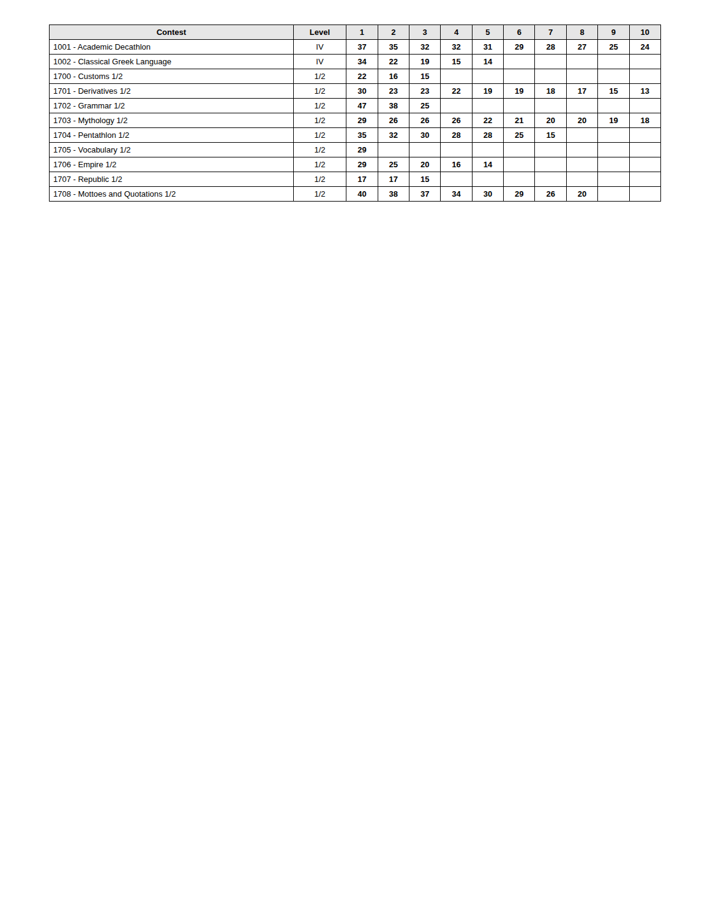Contest scores by place
| Contest | Level | 1 | 2 | 3 | 4 | 5 | 6 | 7 | 8 | 9 | 10 |
| --- | --- | --- | --- | --- | --- | --- | --- | --- | --- | --- | --- |
| 1001 - Academic Decathlon | IV | 37 | 35 | 32 | 32 | 31 | 29 | 28 | 27 | 25 | 24 |
| 1002 - Classical Greek Language | IV | 34 | 22 | 19 | 15 | 14 | | | | | |
| 1700 - Customs 1/2 | 1/2 | 22 | 16 | 15 | | | | | | | |
| 1701 - Derivatives 1/2 | 1/2 | 30 | 23 | 23 | 22 | 19 | 19 | 18 | 17 | 15 | 13 |
| 1702 - Grammar 1/2 | 1/2 | 47 | 38 | 25 | | | | | | | |
| 1703 - Mythology 1/2 | 1/2 | 29 | 26 | 26 | 26 | 22 | 21 | 20 | 20 | 19 | 18 |
| 1704 - Pentathlon 1/2 | 1/2 | 35 | 32 | 30 | 28 | 28 | 25 | 15 | | | |
| 1705 - Vocabulary 1/2 | 1/2 | 29 | | | | | | | | | |
| 1706 - Empire 1/2 | 1/2 | 29 | 25 | 20 | 16 | 14 | | | | | |
| 1707 - Republic 1/2 | 1/2 | 17 | 17 | 15 | | | | | | | |
| 1708 - Mottoes and Quotations 1/2 | 1/2 | 40 | 38 | 37 | 34 | 30 | 29 | 26 | 20 | | |